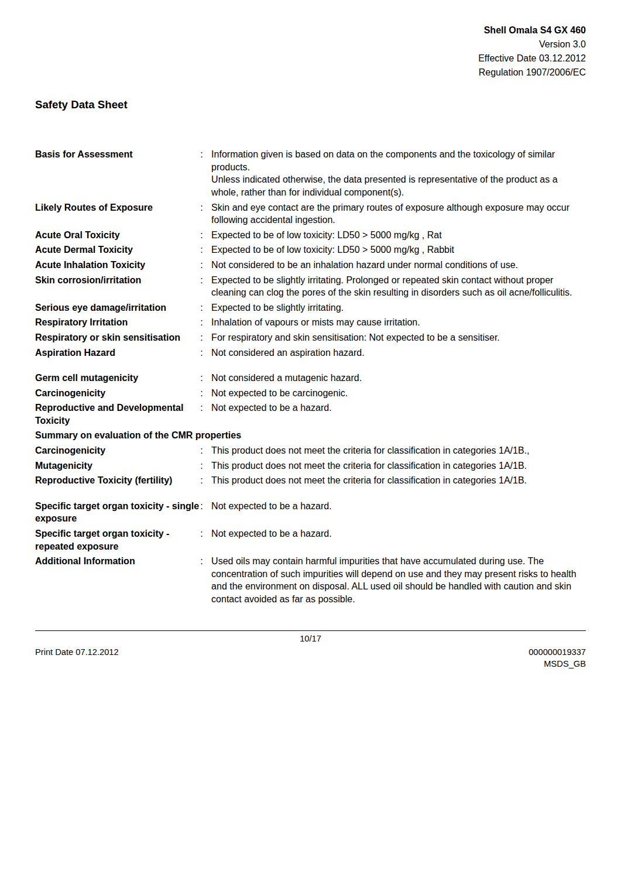Shell Omala S4 GX 460
Version 3.0
Effective Date 03.12.2012
Regulation 1907/2006/EC
Safety Data Sheet
| Basis for Assessment | : | Information given is based on data on the components and the toxicology of similar products. Unless indicated otherwise, the data presented is representative of the product as a whole, rather than for individual component(s). |
| Likely Routes of Exposure | : | Skin and eye contact are the primary routes of exposure although exposure may occur following accidental ingestion. |
| Acute Oral Toxicity | : | Expected to be of low toxicity: LD50 > 5000 mg/kg , Rat |
| Acute Dermal Toxicity | : | Expected to be of low toxicity: LD50 > 5000 mg/kg , Rabbit |
| Acute Inhalation Toxicity | : | Not considered to be an inhalation hazard under normal conditions of use. |
| Skin corrosion/irritation | : | Expected to be slightly irritating. Prolonged or repeated skin contact without proper cleaning can clog the pores of the skin resulting in disorders such as oil acne/folliculitis. |
| Serious eye damage/irritation | : | Expected to be slightly irritating. |
| Respiratory Irritation | : | Inhalation of vapours or mists may cause irritation. |
| Respiratory or skin sensitisation | : | For respiratory and skin sensitisation: Not expected to be a sensitiser. |
| Aspiration Hazard | : | Not considered an aspiration hazard. |
| Germ cell mutagenicity | : | Not considered a mutagenic hazard. |
| Carcinogenicity | : | Not expected to be carcinogenic. |
| Reproductive and Developmental Toxicity | : | Not expected to be a hazard. |
| Summary on evaluation of the CMR properties |
| Carcinogenicity | : | This product does not meet the criteria for classification in categories 1A/1B., |
| Mutagenicity | : | This product does not meet the criteria for classification in categories 1A/1B. |
| Reproductive Toxicity (fertility) | : | This product does not meet the criteria for classification in categories 1A/1B. |
| Specific target organ toxicity - single exposure | : | Not expected to be a hazard. |
| Specific target organ toxicity - repeated exposure | : | Not expected to be a hazard. |
| Additional Information | : | Used oils may contain harmful impurities that have accumulated during use. The concentration of such impurities will depend on use and they may present risks to health and the environment on disposal. ALL used oil should be handled with caution and skin contact avoided as far as possible. |
10/17
Print Date 07.12.2012
000000019337
MSDS_GB